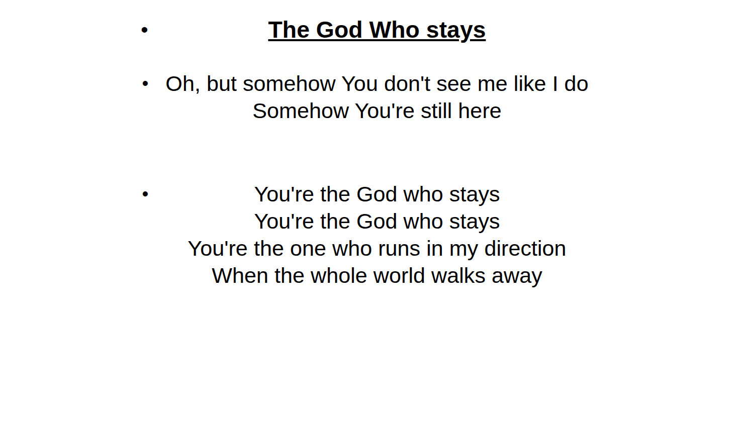The God Who stays
Oh, but somehow You don't see me like I do
Somehow You're still here
You're the God who stays
You're the God who stays
You're the one who runs in my direction
When the whole world walks away